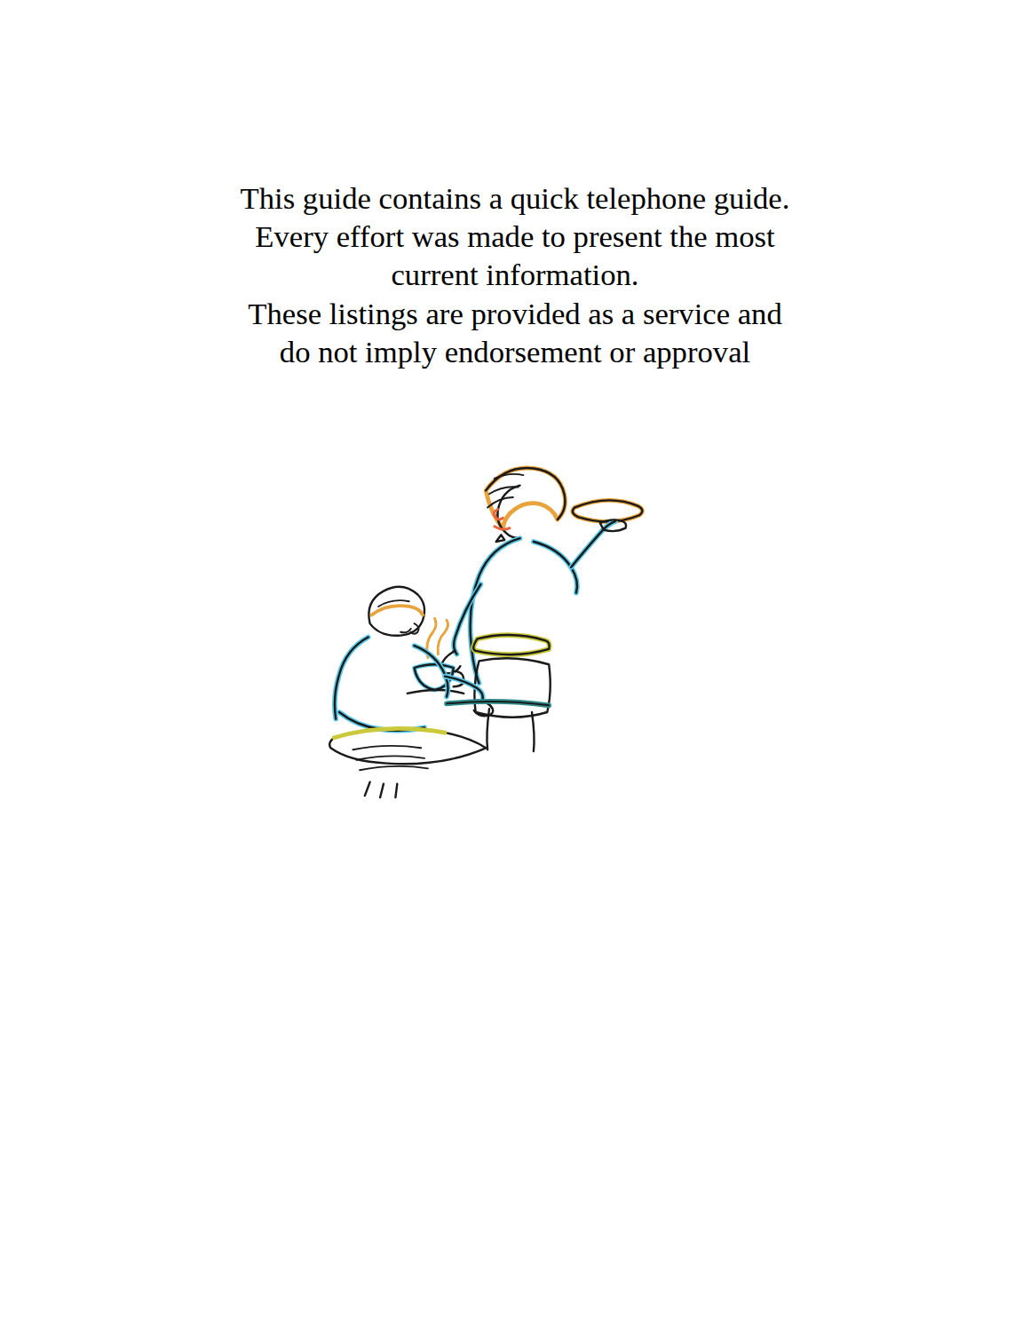This guide contains a quick telephone guide.
Every effort was made to present the most current information.
These listings are provided as a service and do not imply endorsement or approval